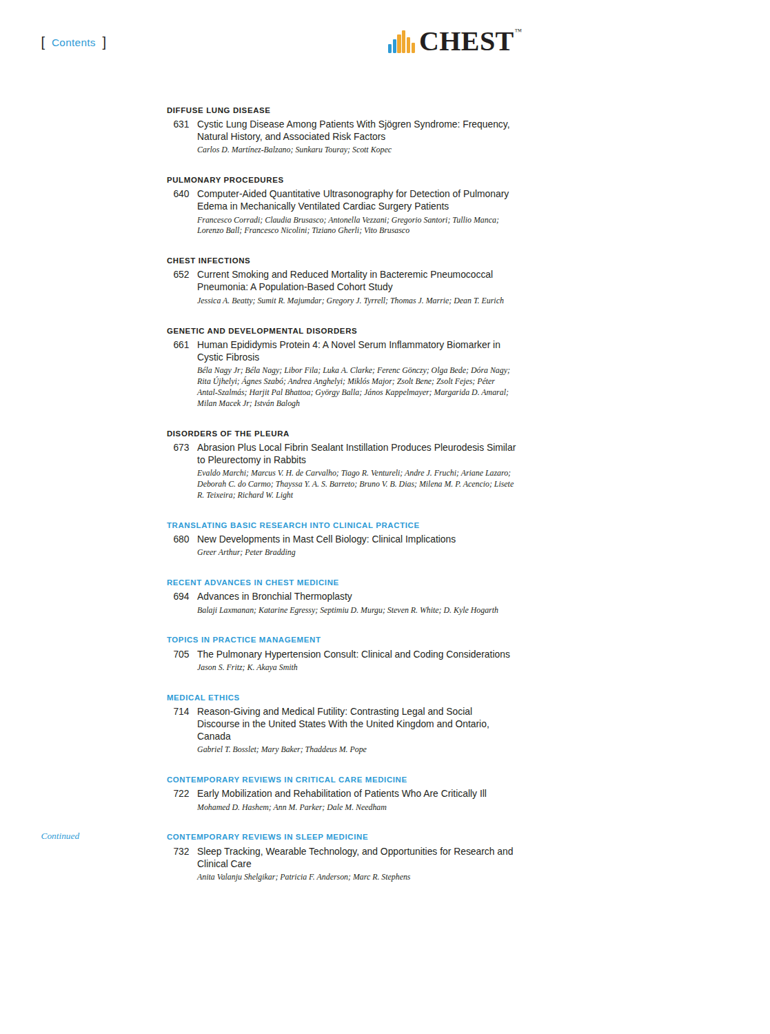[Contents]
CHEST™
Diffuse Lung Disease
631
Cystic Lung Disease Among Patients With Sjögren Syndrome: Frequency, Natural History, and Associated Risk Factors
Carlos D. Martínez-Balzano; Sunkaru Touray; Scott Kopec
Pulmonary Procedures
640
Computer-Aided Quantitative Ultrasonography for Detection of Pulmonary Edema in Mechanically Ventilated Cardiac Surgery Patients
Francesco Corradi; Claudia Brusasco; Antonella Vezzani; Gregorio Santori; Tullio Manca; Lorenzo Ball; Francesco Nicolini; Tiziano Gherli; Vito Brusasco
Chest Infections
652
Current Smoking and Reduced Mortality in Bacteremic Pneumococcal Pneumonia: A Population-Based Cohort Study
Jessica A. Beatty; Sumit R. Majumdar; Gregory J. Tyrrell; Thomas J. Marrie; Dean T. Eurich
Genetic and Developmental Disorders
661
Human Epididymis Protein 4: A Novel Serum Inflammatory Biomarker in Cystic Fibrosis
Béla Nagy Jr; Béla Nagy; Libor Fila; Luka A. Clarke; Ferenc Gönczy; Olga Bede; Dóra Nagy; Rita Újhelyi; Ágnes Szabó; Andrea Anghelyi; Miklós Major; Zsolt Bene; Zsolt Fejes; Péter Antal-Szalmás; Harjit Pal Bhattoa; György Balla; János Kappelmayer; Margarida D. Amaral; Milan Macek Jr; István Balogh
Disorders of the Pleura
673
Abrasion Plus Local Fibrin Sealant Instillation Produces Pleurodesis Similar to Pleurectomy in Rabbits
Evaldo Marchi; Marcus V. H. de Carvalho; Tiago R. Ventureli; Andre J. Fruchi; Ariane Lazaro; Deborah C. do Carmo; Thayssa Y. A. S. Barreto; Bruno V. B. Dias; Milena M. P. Acencio; Lisete R. Teixeira; Richard W. Light
Translating Basic Research Into Clinical Practice
680
New Developments in Mast Cell Biology: Clinical Implications
Greer Arthur; Peter Bradding
Recent Advances in Chest Medicine
694
Advances in Bronchial Thermoplasty
Balaji Laxmanan; Katarine Egressy; Septimiu D. Murgu; Steven R. White; D. Kyle Hogarth
Topics in Practice Management
705
The Pulmonary Hypertension Consult: Clinical and Coding Considerations
Jason S. Fritz; K. Akaya Smith
Medical Ethics
714
Reason-Giving and Medical Futility: Contrasting Legal and Social Discourse in the United States With the United Kingdom and Ontario, Canada
Gabriel T. Bosslet; Mary Baker; Thaddeus M. Pope
Contemporary Reviews in Critical Care Medicine
722
Early Mobilization and Rehabilitation of Patients Who Are Critically Ill
Mohamed D. Hashem; Ann M. Parker; Dale M. Needham
Contemporary Reviews in Sleep Medicine
732
Sleep Tracking, Wearable Technology, and Opportunities for Research and Clinical Care
Anita Valanju Shelgikar; Patricia F. Anderson; Marc R. Stephens
Continued